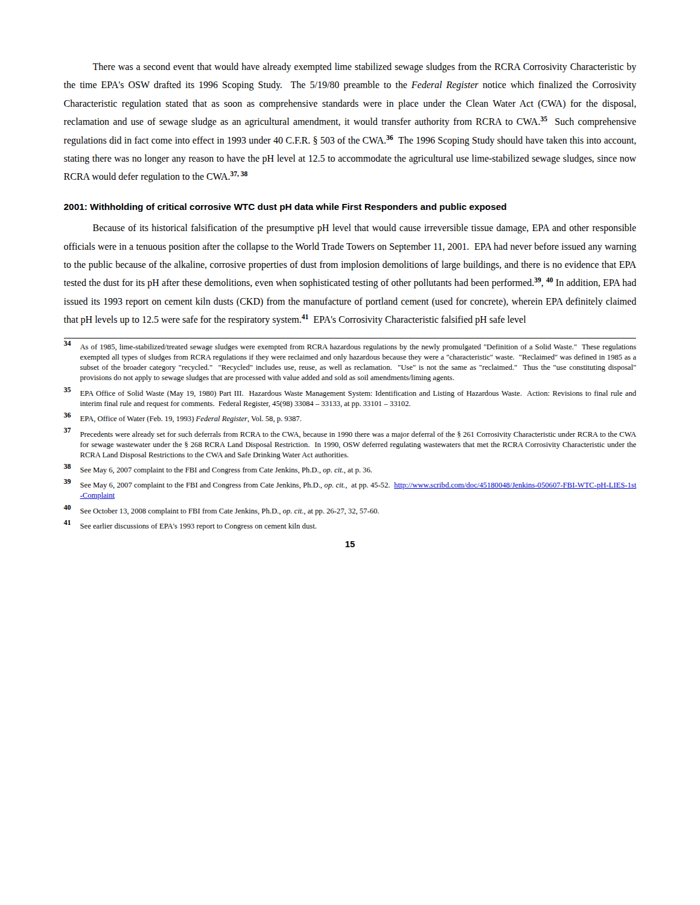There was a second event that would have already exempted lime stabilized sewage sludges from the RCRA Corrosivity Characteristic by the time EPA's OSW drafted its 1996 Scoping Study. The 5/19/80 preamble to the Federal Register notice which finalized the Corrosivity Characteristic regulation stated that as soon as comprehensive standards were in place under the Clean Water Act (CWA) for the disposal, reclamation and use of sewage sludge as an agricultural amendment, it would transfer authority from RCRA to CWA.35 Such comprehensive regulations did in fact come into effect in 1993 under 40 C.F.R. § 503 of the CWA.36 The 1996 Scoping Study should have taken this into account, stating there was no longer any reason to have the pH level at 12.5 to accommodate the agricultural use lime-stabilized sewage sludges, since now RCRA would defer regulation to the CWA.37, 38
2001: Withholding of critical corrosive WTC dust pH data while First Responders and public exposed
Because of its historical falsification of the presumptive pH level that would cause irreversible tissue damage, EPA and other responsible officials were in a tenuous position after the collapse to the World Trade Towers on September 11, 2001. EPA had never before issued any warning to the public because of the alkaline, corrosive properties of dust from implosion demolitions of large buildings, and there is no evidence that EPA tested the dust for its pH after these demolitions, even when sophisticated testing of other pollutants had been performed.39, 40 In addition, EPA had issued its 1993 report on cement kiln dusts (CKD) from the manufacture of portland cement (used for concrete), wherein EPA definitely claimed that pH levels up to 12.5 were safe for the respiratory system.41 EPA's Corrosivity Characteristic falsified pH safe level
34As of 1985, lime-stabilized/treated sewage sludges were exempted from RCRA hazardous regulations by the newly promulgated "Definition of a Solid Waste." These regulations exempted all types of sludges from RCRA regulations if they were reclaimed and only hazardous because they were a "characteristic" waste. "Reclaimed" was defined in 1985 as a subset of the broader category "recycled." "Recycled" includes use, reuse, as well as reclamation. "Use" is not the same as "reclaimed." Thus the "use constituting disposal" provisions do not apply to sewage sludges that are processed with value added and sold as soil amendments/liming agents.
35EPA Office of Solid Waste (May 19, 1980) Part III. Hazardous Waste Management System: Identification and Listing of Hazardous Waste. Action: Revisions to final rule and interim final rule and request for comments. Federal Register, 45(98) 33084 – 33133, at pp. 33101 – 33102.
36EPA, Office of Water (Feb. 19, 1993) Federal Register, Vol. 58, p. 9387.
37Precedents were already set for such deferrals from RCRA to the CWA, because in 1990 there was a major deferral of the § 261 Corrosivity Characteristic under RCRA to the CWA for sewage wastewater under the § 268 RCRA Land Disposal Restriction. In 1990, OSW deferred regulating wastewaters that met the RCRA Corrosivity Characteristic under the RCRA Land Disposal Restrictions to the CWA and Safe Drinking Water Act authorities.
38See May 6, 2007 complaint to the FBI and Congress from Cate Jenkins, Ph.D., op. cit., at p. 36.
39See May 6, 2007 complaint to the FBI and Congress from Cate Jenkins, Ph.D., op. cit., at pp. 45-52. http://www.scribd.com/doc/45180048/Jenkins-050607-FBI-WTC-pH-LIES-1st-Complaint
40See October 13, 2008 complaint to FBI from Cate Jenkins, Ph.D., op. cit., at pp. 26-27, 32, 57-60.
41See earlier discussions of EPA's 1993 report to Congress on cement kiln dust.
15